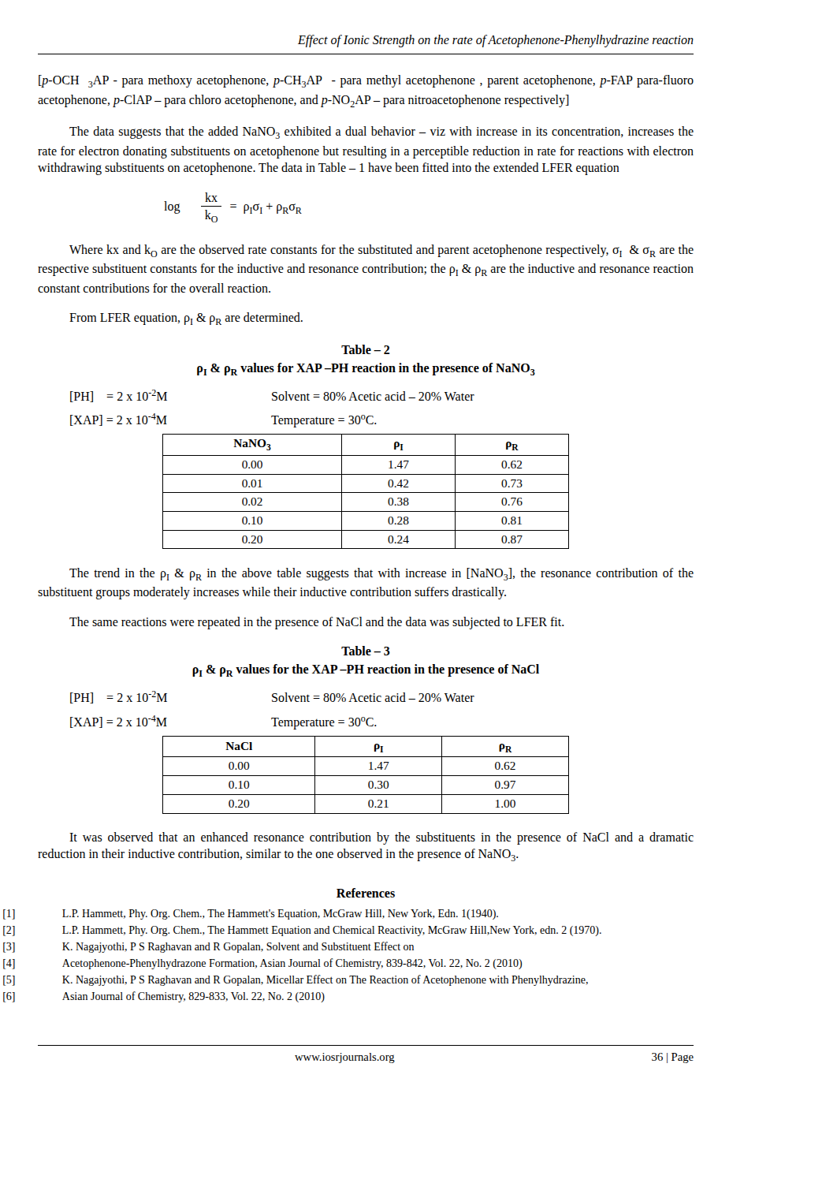Effect of Ionic Strength on the rate of Acetophenone-Phenylhydrazine reaction
[p-OCH 3AP - para methoxy acetophenone, p-CH3AP - para methyl acetophenone , parent acetophenone, p-FAP para-fluoro acetophenone, p-ClAP – para chloro acetophenone, and p-NO2AP – para nitroacetophenone respectively]
The data suggests that the added NaNO3 exhibited a dual behavior – viz with increase in its concentration, increases the rate for electron donating substituents on acetophenone but resulting in a perceptible reduction in rate for reactions with electron withdrawing substituents on acetophenone. The data in Table – 1 have been fitted into the extended LFER equation
log kx kO = ρIσI + ρRσR
Where kx and kO are the observed rate constants for the substituted and parent acetophenone respectively, σI & σR are the respective substituent constants for the inductive and resonance contribution; the ρI & ρR are the inductive and resonance reaction constant contributions for the overall reaction.
From LFER equation, ρI & ρR are determined.
Table – 2
ρI & ρR values for XAP –PH reaction in the presence of NaNO3
[PH] = 2 x 10-2MSolvent = 80% Acetic acid – 20% Water
[XAP] = 2 x 10-4MTemperature = 30oC.
| NaNO 3 | ρ I | ρ R |
| --- | --- | --- |
| 0.00 | 1.47 | 0.62 |
| 0.01 | 0.42 | 0.73 |
| 0.02 | 0.38 | 0.76 |
| 0.10 | 0.28 | 0.81 |
| 0.20 | 0.24 | 0.87 |
The trend in the ρI & ρR in the above table suggests that with increase in [NaNO3], the resonance contribution of the substituent groups moderately increases while their inductive contribution suffers drastically.
The same reactions were repeated in the presence of NaCl and the data was subjected to LFER fit.
Table – 3
ρI & ρR values for the XAP –PH reaction in the presence of NaCl
[PH] = 2 x 10-2MSolvent = 80% Acetic acid – 20% Water
[XAP] = 2 x 10-4MTemperature = 30oC.
| NaCl | ρ I | ρ R |
| --- | --- | --- |
| 0.00 | 1.47 | 0.62 |
| 0.10 | 0.30 | 0.97 |
| 0.20 | 0.21 | 1.00 |
It was observed that an enhanced resonance contribution by the substituents in the presence of NaCl and a dramatic reduction in their inductive contribution, similar to the one observed in the presence of NaNO3.
References
[1] L.P. Hammett, Phy. Org. Chem., The Hammett's Equation, McGraw Hill, New York, Edn. 1(1940).
[2] L.P. Hammett, Phy. Org. Chem., The Hammett Equation and Chemical Reactivity, McGraw Hill,New York, edn. 2 (1970).
[3] K. Nagajyothi, P S Raghavan and R Gopalan, Solvent and Substituent Effect on
[4] Acetophenone-Phenylhydrazone Formation, Asian Journal of Chemistry, 839-842, Vol. 22, No. 2 (2010)
[5] K. Nagajyothi, P S Raghavan and R Gopalan, Micellar Effect on The Reaction of Acetophenone with Phenylhydrazine,
[6] Asian Journal of Chemistry, 829-833, Vol. 22, No. 2 (2010)
www.iosrjournals.org
36 | Page